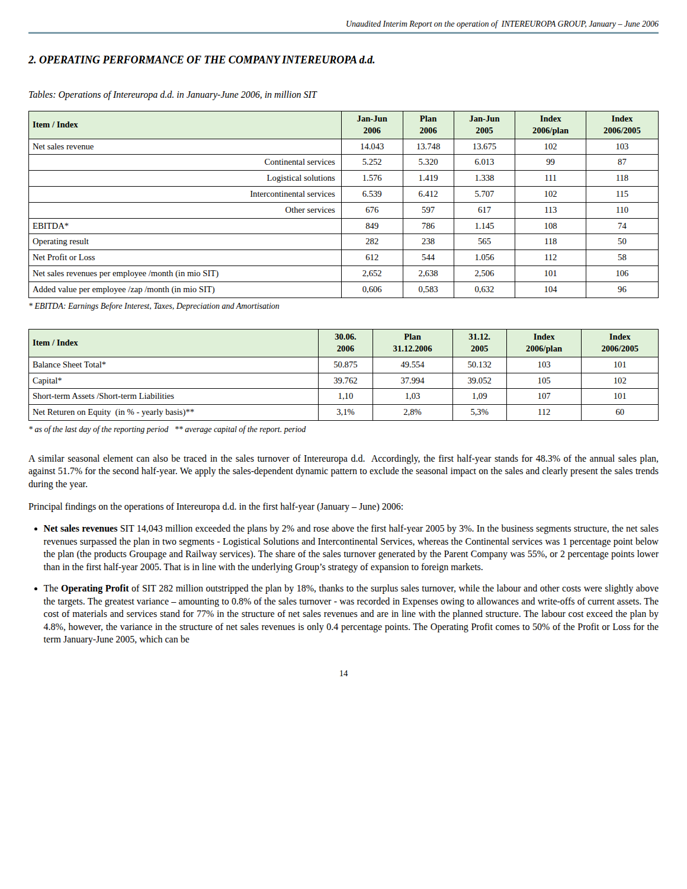Unaudited Interim Report on the operation of INTEREUROPA GROUP, January – June 2006
2. OPERATING PERFORMANCE OF THE COMPANY INTEREUROPA d.d.
Tables: Operations of Intereuropa d.d. in January-June 2006, in million SIT
| Item / Index | Jan-Jun 2006 | Plan 2006 | Jan-Jun 2005 | Index 2006/plan | Index 2006/2005 |
| --- | --- | --- | --- | --- | --- |
| Net sales revenue | 14.043 | 13.748 | 13.675 | 102 | 103 |
| Continental services | 5.252 | 5.320 | 6.013 | 99 | 87 |
| Logistical solutions | 1.576 | 1.419 | 1.338 | 111 | 118 |
| Intercontinental services | 6.539 | 6.412 | 5.707 | 102 | 115 |
| Other services | 676 | 597 | 617 | 113 | 110 |
| EBITDA* | 849 | 786 | 1.145 | 108 | 74 |
| Operating result | 282 | 238 | 565 | 118 | 50 |
| Net Profit or Loss | 612 | 544 | 1.056 | 112 | 58 |
| Net sales revenues per employee /month (in mio SIT) | 2,652 | 2,638 | 2,506 | 101 | 106 |
| Added value per employee /zap /month (in mio SIT) | 0,606 | 0,583 | 0,632 | 104 | 96 |
* EBITDA: Earnings Before Interest, Taxes, Depreciation and Amortisation
| Item / Index | 30.06. 2006 | Plan 31.12.2006 | 31.12. 2005 | Index 2006/plan | Index 2006/2005 |
| --- | --- | --- | --- | --- | --- |
| Balance Sheet Total* | 50.875 | 49.554 | 50.132 | 103 | 101 |
| Capital* | 39.762 | 37.994 | 39.052 | 105 | 102 |
| Short-term Assets /Short-term Liabilities | 1,10 | 1,03 | 1,09 | 107 | 101 |
| Net Returen on Equity (in % - yearly basis)** | 3,1% | 2,8% | 5,3% | 112 | 60 |
* as of the last day of the reporting period ** average capital of the report. period
A similar seasonal element can also be traced in the sales turnover of Intereuropa d.d. Accordingly, the first half-year stands for 48.3% of the annual sales plan, against 51.7% for the second half-year. We apply the sales-dependent dynamic pattern to exclude the seasonal impact on the sales and clearly present the sales trends during the year.
Principal findings on the operations of Intereuropa d.d. in the first half-year (January – June) 2006:
Net sales revenues SIT 14,043 million exceeded the plans by 2% and rose above the first half-year 2005 by 3%. In the business segments structure, the net sales revenues surpassed the plan in two segments - Logistical Solutions and Intercontinental Services, whereas the Continental services was 1 percentage point below the plan (the products Groupage and Railway services). The share of the sales turnover generated by the Parent Company was 55%, or 2 percentage points lower than in the first half-year 2005. That is in line with the underlying Group’s strategy of expansion to foreign markets.
The Operating Profit of SIT 282 million outstripped the plan by 18%, thanks to the surplus sales turnover, while the labour and other costs were slightly above the targets. The greatest variance – amounting to 0.8% of the sales turnover - was recorded in Expenses owing to allowances and write-offs of current assets. The cost of materials and services stand for 77% in the structure of net sales revenues and are in line with the planned structure. The labour cost exceed the plan by 4.8%, however, the variance in the structure of net sales revenues is only 0.4 percentage points. The Operating Profit comes to 50% of the Profit or Loss for the term January-June 2005, which can be
14